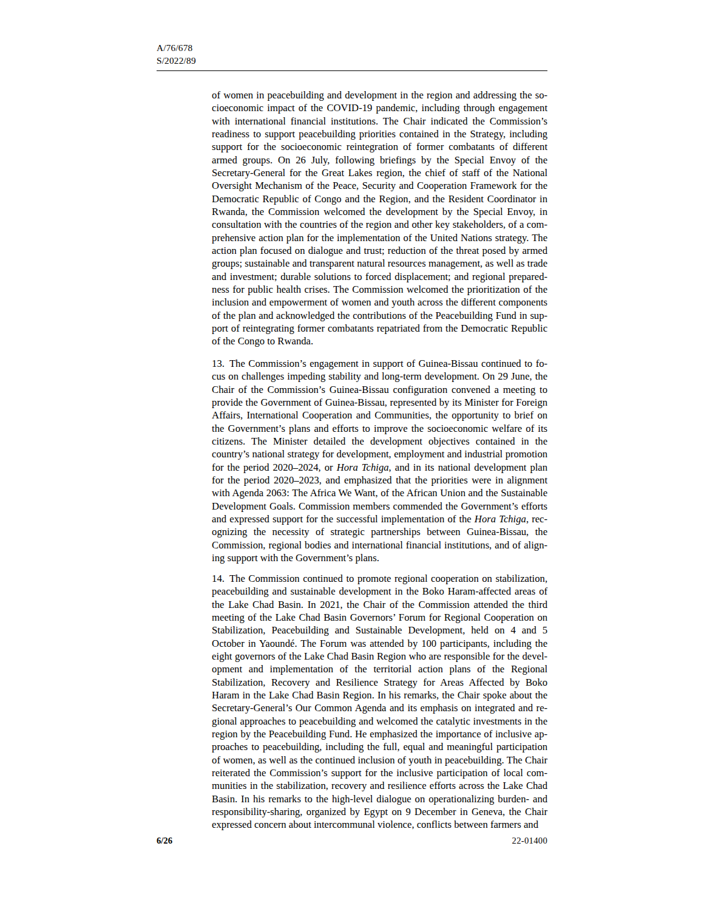A/76/678
S/2022/89
of women in peacebuilding and development in the region and addressing the socioeconomic impact of the COVID-19 pandemic, including through engagement with international financial institutions. The Chair indicated the Commission’s readiness to support peacebuilding priorities contained in the Strategy, including support for the socioeconomic reintegration of former combatants of different armed groups. On 26 July, following briefings by the Special Envoy of the Secretary-General for the Great Lakes region, the chief of staff of the National Oversight Mechanism of the Peace, Security and Cooperation Framework for the Democratic Republic of Congo and the Region, and the Resident Coordinator in Rwanda, the Commission welcomed the development by the Special Envoy, in consultation with the countries of the region and other key stakeholders, of a comprehensive action plan for the implementation of the United Nations strategy. The action plan focused on dialogue and trust; reduction of the threat posed by armed groups; sustainable and transparent natural resources management, as well as trade and investment; durable solutions to forced displacement; and regional preparedness for public health crises. The Commission welcomed the prioritization of the inclusion and empowerment of women and youth across the different components of the plan and acknowledged the contributions of the Peacebuilding Fund in support of reintegrating former combatants repatriated from the Democratic Republic of the Congo to Rwanda.
13. The Commission’s engagement in support of Guinea-Bissau continued to focus on challenges impeding stability and long-term development. On 29 June, the Chair of the Commission’s Guinea-Bissau configuration convened a meeting to provide the Government of Guinea-Bissau, represented by its Minister for Foreign Affairs, International Cooperation and Communities, the opportunity to brief on the Government’s plans and efforts to improve the socioeconomic welfare of its citizens. The Minister detailed the development objectives contained in the country’s national strategy for development, employment and industrial promotion for the period 2020–2024, or Hora Tchiga, and in its national development plan for the period 2020–2023, and emphasized that the priorities were in alignment with Agenda 2063: The Africa We Want, of the African Union and the Sustainable Development Goals. Commission members commended the Government’s efforts and expressed support for the successful implementation of the Hora Tchiga, recognizing the necessity of strategic partnerships between Guinea-Bissau, the Commission, regional bodies and international financial institutions, and of aligning support with the Government’s plans.
14. The Commission continued to promote regional cooperation on stabilization, peacebuilding and sustainable development in the Boko Haram-affected areas of the Lake Chad Basin. In 2021, the Chair of the Commission attended the third meeting of the Lake Chad Basin Governors’ Forum for Regional Cooperation on Stabilization, Peacebuilding and Sustainable Development, held on 4 and 5 October in Yaoundé. The Forum was attended by 100 participants, including the eight governors of the Lake Chad Basin Region who are responsible for the development and implementation of the territorial action plans of the Regional Stabilization, Recovery and Resilience Strategy for Areas Affected by Boko Haram in the Lake Chad Basin Region. In his remarks, the Chair spoke about the Secretary-General’s Our Common Agenda and its emphasis on integrated and regional approaches to peacebuilding and welcomed the catalytic investments in the region by the Peacebuilding Fund. He emphasized the importance of inclusive approaches to peacebuilding, including the full, equal and meaningful participation of women, as well as the continued inclusion of youth in peacebuilding. The Chair reiterated the Commission’s support for the inclusive participation of local communities in the stabilization, recovery and resilience efforts across the Lake Chad Basin. In his remarks to the high-level dialogue on operationalizing burden- and responsibility-sharing, organized by Egypt on 9 December in Geneva, the Chair expressed concern about intercommunal violence, conflicts between farmers and
6/26 22-01400